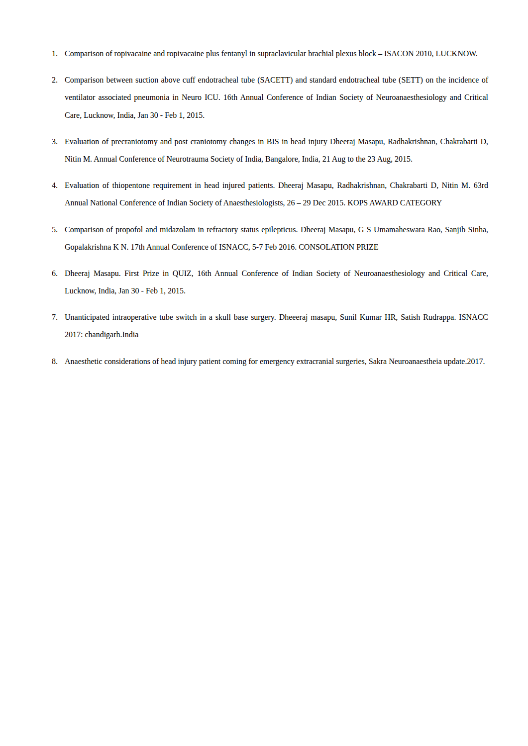Comparison of ropivacaine and ropivacaine plus fentanyl in supraclavicular brachial plexus block – ISACON 2010, LUCKNOW.
Comparison between suction above cuff endotracheal tube (SACETT) and standard endotracheal tube (SETT) on the incidence of ventilator associated pneumonia in Neuro ICU. 16th Annual Conference of Indian Society of Neuroanaesthesiology and Critical Care, Lucknow, India, Jan 30 - Feb 1, 2015.
Evaluation of precraniotomy and post craniotomy changes in BIS in head injury Dheeraj Masapu, Radhakrishnan, Chakrabarti D, Nitin M. Annual Conference of Neurotrauma Society of India, Bangalore, India, 21 Aug to the 23 Aug, 2015.
Evaluation of thiopentone requirement in head injured patients. Dheeraj Masapu, Radhakrishnan, Chakrabarti D, Nitin M. 63rd Annual National Conference of Indian Society of Anaesthesiologists, 26 – 29 Dec 2015. KOPS AWARD CATEGORY
Comparison of propofol and midazolam in refractory status epilepticus. Dheeraj Masapu, G S Umamaheswara Rao, Sanjib Sinha, Gopalakrishna K N. 17th Annual Conference of ISNACC, 5-7 Feb 2016. CONSOLATION PRIZE
Dheeraj Masapu. First Prize in QUIZ, 16th Annual Conference of Indian Society of Neuroanaesthesiology and Critical Care, Lucknow, India, Jan 30 - Feb 1, 2015.
Unanticipated intraoperative tube switch in a skull base surgery. Dheeeraj masapu, Sunil Kumar HR, Satish Rudrappa. ISNACC 2017: chandigarh.India
Anaesthetic considerations of head injury patient coming for emergency extracranial surgeries, Sakra Neuroanaestheia update.2017.